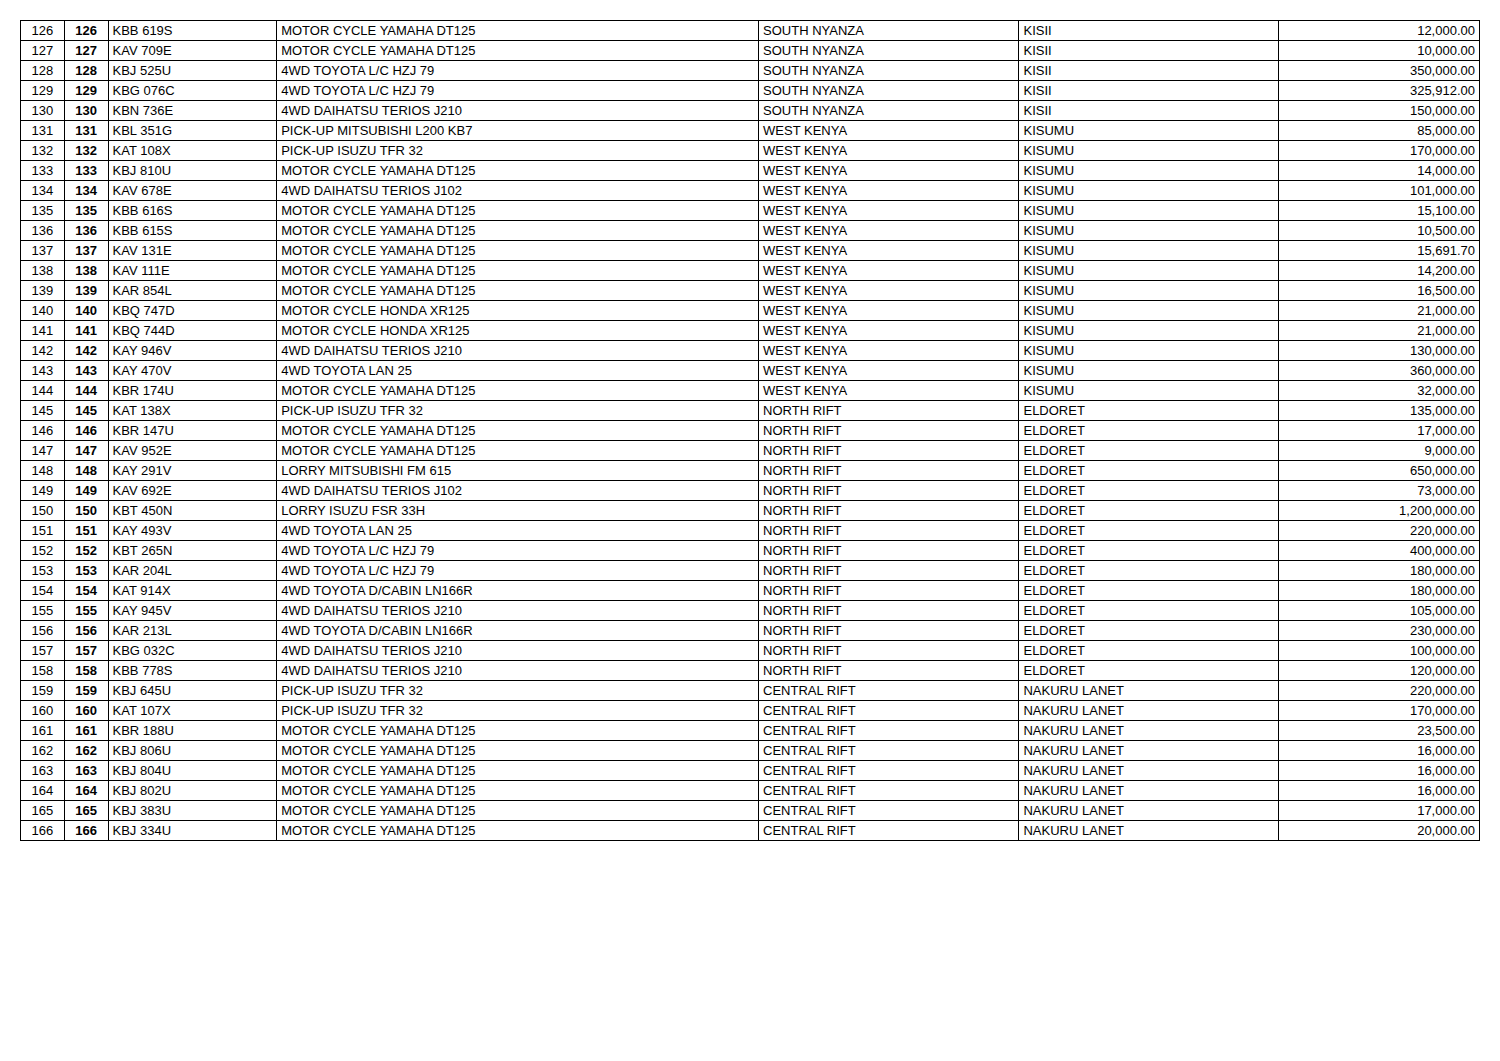| 126 | 126 | KBB 619S | MOTOR CYCLE YAMAHA DT125 | SOUTH NYANZA | KISII | 12,000.00 |
| 127 | 127 | KAV 709E | MOTOR CYCLE YAMAHA DT125 | SOUTH NYANZA | KISII | 10,000.00 |
| 128 | 128 | KBJ 525U | 4WD TOYOTA L/C HZJ 79 | SOUTH NYANZA | KISII | 350,000.00 |
| 129 | 129 | KBG 076C | 4WD TOYOTA L/C HZJ 79 | SOUTH NYANZA | KISII | 325,912.00 |
| 130 | 130 | KBN 736E | 4WD DAIHATSU TERIOS J210 | SOUTH NYANZA | KISII | 150,000.00 |
| 131 | 131 | KBL 351G | PICK-UP MITSUBISHI L200 KB7 | WEST KENYA | KISUMU | 85,000.00 |
| 132 | 132 | KAT 108X | PICK-UP ISUZU TFR 32 | WEST KENYA | KISUMU | 170,000.00 |
| 133 | 133 | KBJ 810U | MOTOR CYCLE YAMAHA DT125 | WEST KENYA | KISUMU | 14,000.00 |
| 134 | 134 | KAV 678E | 4WD DAIHATSU TERIOS J102 | WEST KENYA | KISUMU | 101,000.00 |
| 135 | 135 | KBB 616S | MOTOR CYCLE YAMAHA DT125 | WEST KENYA | KISUMU | 15,100.00 |
| 136 | 136 | KBB 615S | MOTOR CYCLE YAMAHA DT125 | WEST KENYA | KISUMU | 10,500.00 |
| 137 | 137 | KAV 131E | MOTOR CYCLE YAMAHA DT125 | WEST KENYA | KISUMU | 15,691.70 |
| 138 | 138 | KAV 111E | MOTOR CYCLE YAMAHA DT125 | WEST KENYA | KISUMU | 14,200.00 |
| 139 | 139 | KAR 854L | MOTOR CYCLE YAMAHA DT125 | WEST KENYA | KISUMU | 16,500.00 |
| 140 | 140 | KBQ 747D | MOTOR CYCLE HONDA XR125 | WEST KENYA | KISUMU | 21,000.00 |
| 141 | 141 | KBQ 744D | MOTOR CYCLE HONDA XR125 | WEST KENYA | KISUMU | 21,000.00 |
| 142 | 142 | KAY 946V | 4WD DAIHATSU TERIOS J210 | WEST KENYA | KISUMU | 130,000.00 |
| 143 | 143 | KAY 470V | 4WD TOYOTA LAN 25 | WEST KENYA | KISUMU | 360,000.00 |
| 144 | 144 | KBR 174U | MOTOR CYCLE YAMAHA DT125 | WEST KENYA | KISUMU | 32,000.00 |
| 145 | 145 | KAT 138X | PICK-UP ISUZU TFR 32 | NORTH RIFT | ELDORET | 135,000.00 |
| 146 | 146 | KBR 147U | MOTOR CYCLE YAMAHA DT125 | NORTH RIFT | ELDORET | 17,000.00 |
| 147 | 147 | KAV 952E | MOTOR CYCLE YAMAHA DT125 | NORTH RIFT | ELDORET | 9,000.00 |
| 148 | 148 | KAY 291V | LORRY MITSUBISHI FM 615 | NORTH RIFT | ELDORET | 650,000.00 |
| 149 | 149 | KAV 692E | 4WD DAIHATSU TERIOS J102 | NORTH RIFT | ELDORET | 73,000.00 |
| 150 | 150 | KBT 450N | LORRY ISUZU FSR 33H | NORTH RIFT | ELDORET | 1,200,000.00 |
| 151 | 151 | KAY 493V | 4WD TOYOTA LAN 25 | NORTH RIFT | ELDORET | 220,000.00 |
| 152 | 152 | KBT 265N | 4WD TOYOTA L/C HZJ 79 | NORTH RIFT | ELDORET | 400,000.00 |
| 153 | 153 | KAR 204L | 4WD TOYOTA L/C HZJ 79 | NORTH RIFT | ELDORET | 180,000.00 |
| 154 | 154 | KAT 914X | 4WD TOYOTA D/CABIN LN166R | NORTH RIFT | ELDORET | 180,000.00 |
| 155 | 155 | KAY 945V | 4WD DAIHATSU TERIOS J210 | NORTH RIFT | ELDORET | 105,000.00 |
| 156 | 156 | KAR 213L | 4WD TOYOTA D/CABIN LN166R | NORTH RIFT | ELDORET | 230,000.00 |
| 157 | 157 | KBG 032C | 4WD DAIHATSU TERIOS J210 | NORTH RIFT | ELDORET | 100,000.00 |
| 158 | 158 | KBB 778S | 4WD DAIHATSU TERIOS J210 | NORTH RIFT | ELDORET | 120,000.00 |
| 159 | 159 | KBJ 645U | PICK-UP ISUZU TFR 32 | CENTRAL RIFT | NAKURU LANET | 220,000.00 |
| 160 | 160 | KAT 107X | PICK-UP ISUZU TFR 32 | CENTRAL RIFT | NAKURU LANET | 170,000.00 |
| 161 | 161 | KBR 188U | MOTOR CYCLE YAMAHA DT125 | CENTRAL RIFT | NAKURU LANET | 23,500.00 |
| 162 | 162 | KBJ 806U | MOTOR CYCLE YAMAHA DT125 | CENTRAL RIFT | NAKURU LANET | 16,000.00 |
| 163 | 163 | KBJ 804U | MOTOR CYCLE YAMAHA DT125 | CENTRAL RIFT | NAKURU LANET | 16,000.00 |
| 164 | 164 | KBJ 802U | MOTOR CYCLE YAMAHA DT125 | CENTRAL RIFT | NAKURU LANET | 16,000.00 |
| 165 | 165 | KBJ 383U | MOTOR CYCLE YAMAHA DT125 | CENTRAL RIFT | NAKURU LANET | 17,000.00 |
| 166 | 166 | KBJ 334U | MOTOR CYCLE YAMAHA DT125 | CENTRAL RIFT | NAKURU LANET | 20,000.00 |